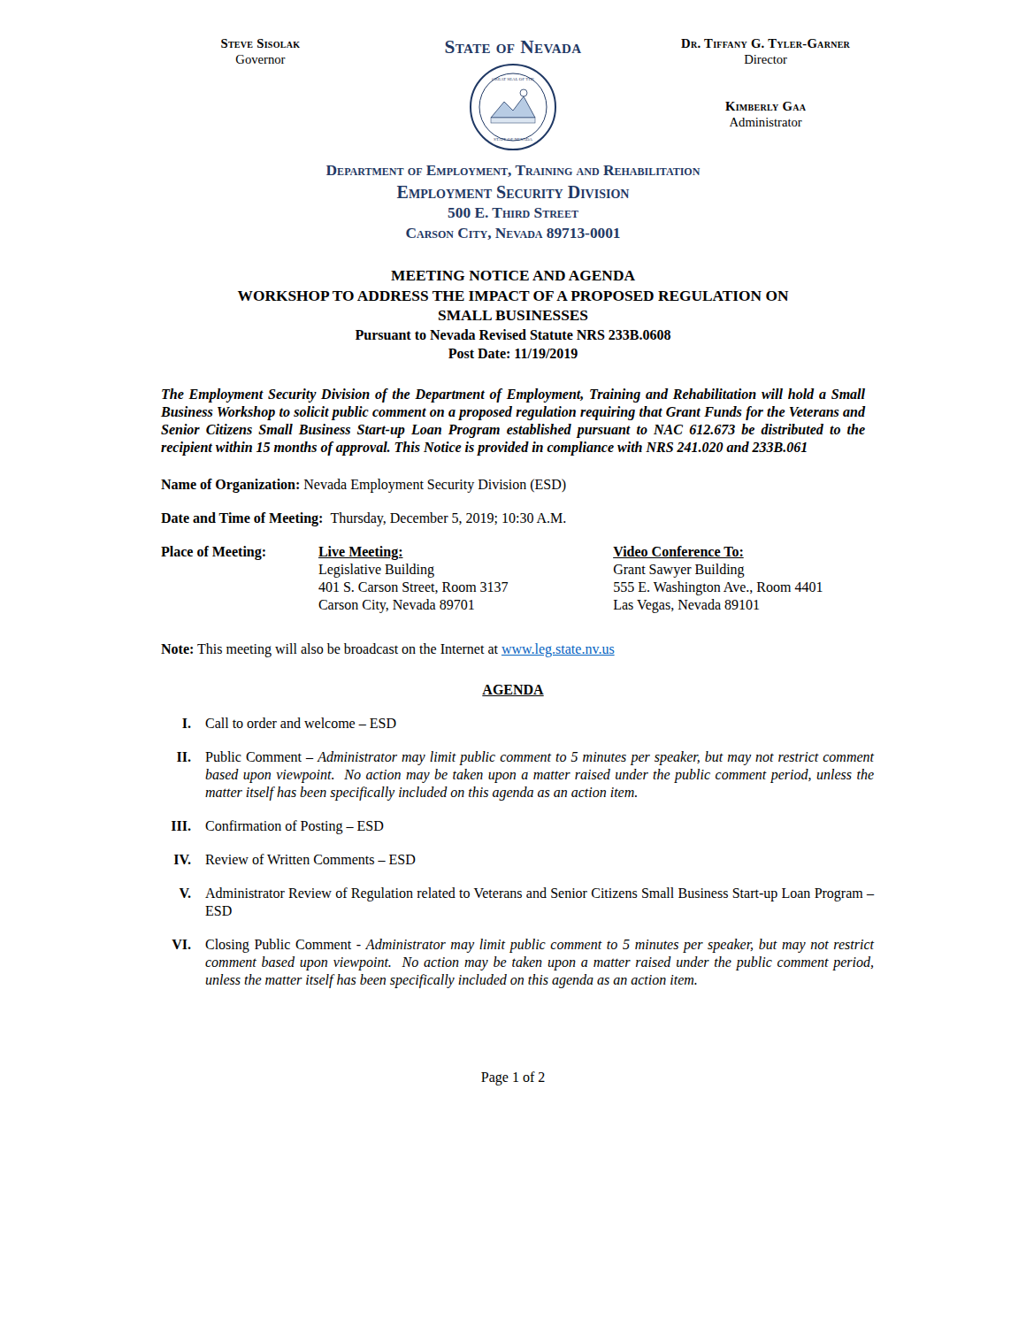Steve Sisolak
Governor
State of Nevada
Dr. Tiffany G. Tyler-Garner
Director
Kimberly Gaa
Administrator
Department of Employment, Training and Rehabilitation
Employment Security Division
500 E. Third Street
Carson City, Nevada 89713-0001
MEETING NOTICE AND AGENDA
WORKSHOP TO ADDRESS THE IMPACT OF A PROPOSED REGULATION ON
SMALL BUSINESSES
Pursuant to Nevada Revised Statute NRS 233B.0608
Post Date: 11/19/2019
The Employment Security Division of the Department of Employment, Training and Rehabilitation will hold a Small Business Workshop to solicit public comment on a proposed regulation requiring that Grant Funds for the Veterans and Senior Citizens Small Business Start-up Loan Program established pursuant to NAC 612.673 be distributed to the recipient within 15 months of approval. This Notice is provided in compliance with NRS 241.020 and 233B.061
Name of Organization: Nevada Employment Security Division (ESD)
Date and Time of Meeting: Thursday, December 5, 2019; 10:30 A.M.
| Place of Meeting: | Live Meeting: | Video Conference To: |
| | Legislative Building | Grant Sawyer Building |
| | 401 S. Carson Street, Room 3137 | 555 E. Washington Ave., Room 4401 |
| | Carson City, Nevada 89701 | Las Vegas, Nevada 89101 |
Note: This meeting will also be broadcast on the Internet at www.leg.state.nv.us
AGENDA
Call to order and welcome – ESD
Public Comment – Administrator may limit public comment to 5 minutes per speaker, but may not restrict comment based upon viewpoint. No action may be taken upon a matter raised under the public comment period, unless the matter itself has been specifically included on this agenda as an action item.
Confirmation of Posting – ESD
Review of Written Comments – ESD
Administrator Review of Regulation related to Veterans and Senior Citizens Small Business Start-up Loan Program – ESD
Closing Public Comment - Administrator may limit public comment to 5 minutes per speaker, but may not restrict comment based upon viewpoint. No action may be taken upon a matter raised under the public comment period, unless the matter itself has been specifically included on this agenda as an action item.
Page 1 of 2